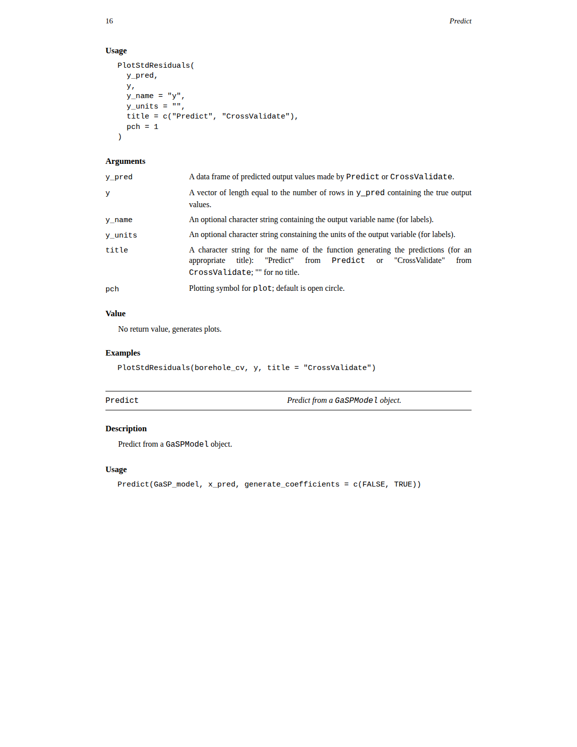16 Predict
Usage
PlotStdResiduals(
  y_pred,
  y,
  y_name = "y",
  y_units = "",
  title = c("Predict", "CrossValidate"),
  pch = 1
)
Arguments
y_pred
A data frame of predicted output values made by Predict or CrossValidate.
y
A vector of length equal to the number of rows in y_pred containing the true output values.
y_name
An optional character string containing the output variable name (for labels).
y_units
An optional character string constaining the units of the output variable (for labels).
title
A character string for the name of the function generating the predictions (for an appropriate title): "Predict" from Predict or "CrossValidate" from CrossValidate; "" for no title.
pch
Plotting symbol for plot; default is open circle.
Value
No return value, generates plots.
Examples
PlotStdResiduals(borehole_cv, y, title = "CrossValidate")
Predict Predict from a GaSPModel object.
Description
Predict from a GaSPModel object.
Usage
Predict(GaSP_model, x_pred, generate_coefficients = c(FALSE, TRUE))